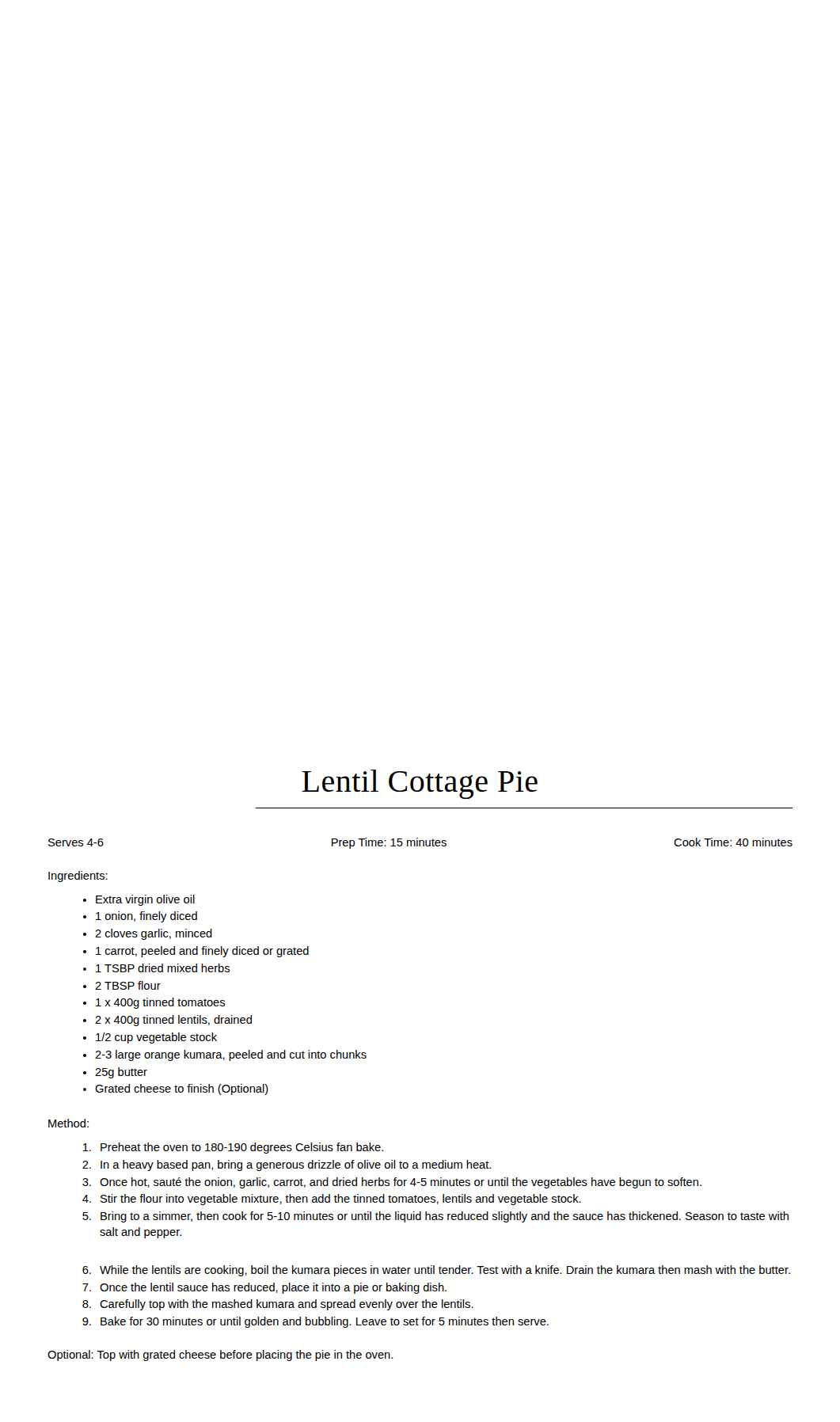Lentil Cottage Pie
Serves 4-6 Prep Time: 15 minutes Cook Time: 40 minutes
Ingredients:
Extra virgin olive oil
1 onion, finely diced
2 cloves garlic, minced
1 carrot, peeled and finely diced or grated
1 TSBP dried mixed herbs
2 TBSP flour
1 x 400g tinned tomatoes
2 x 400g tinned lentils, drained
1/2 cup vegetable stock
2-3 large orange kumara, peeled and cut into chunks
25g butter
Grated cheese to finish (Optional)
Method:
Preheat the oven to 180-190 degrees Celsius fan bake.
In a heavy based pan, bring a generous drizzle of olive oil to a medium heat.
Once hot, sauté the onion, garlic, carrot, and dried herbs for 4-5 minutes or until the vegetables have begun to soften.
Stir the flour into vegetable mixture, then add the tinned tomatoes, lentils and vegetable stock.
Bring to a simmer, then cook for 5-10 minutes or until the liquid has reduced slightly and the sauce has thickened. Season to taste with salt and pepper.
While the lentils are cooking, boil the kumara pieces in water until tender. Test with a knife. Drain the kumara then mash with the butter.
Once the lentil sauce has reduced, place it into a pie or baking dish.
Carefully top with the mashed kumara and spread evenly over the lentils.
Bake for 30 minutes or until golden and bubbling. Leave to set for 5 minutes then serve.
Optional: Top with grated cheese before placing the pie in the oven.